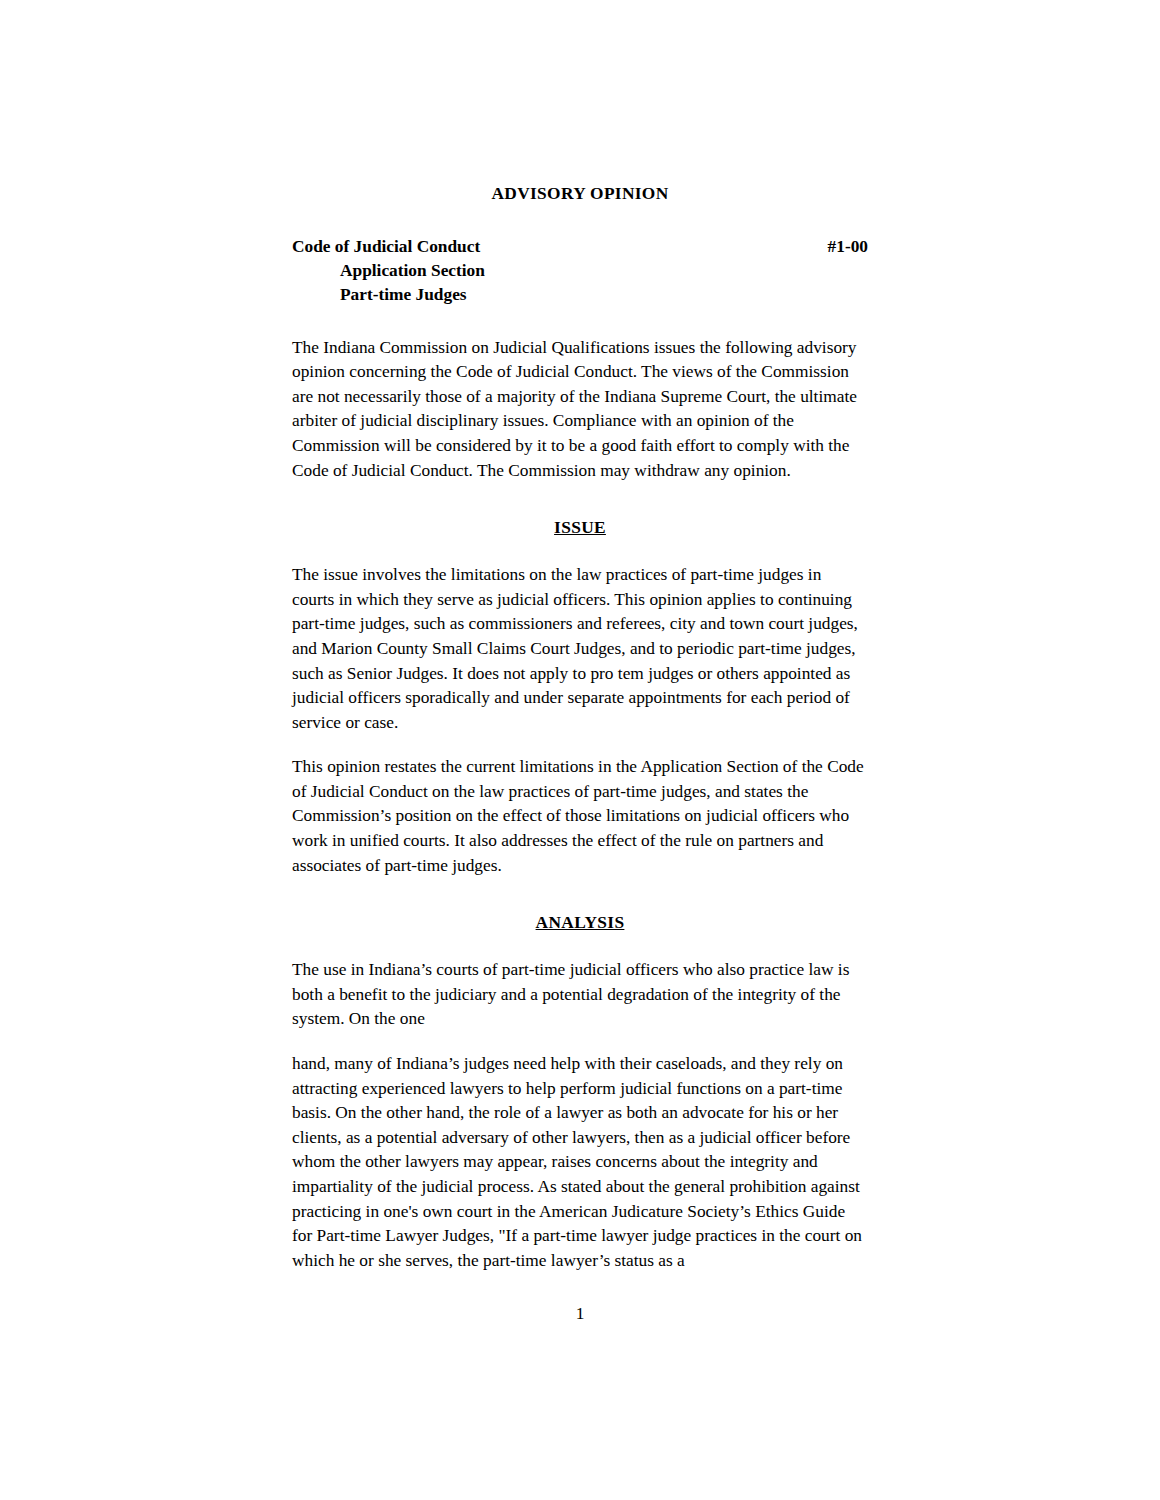ADVISORY OPINION
Code of Judicial Conduct #1-00
Application Section
Part-time Judges
The Indiana Commission on Judicial Qualifications issues the following advisory opinion concerning the Code of Judicial Conduct. The views of the Commission are not necessarily those of a majority of the Indiana Supreme Court, the ultimate arbiter of judicial disciplinary issues. Compliance with an opinion of the Commission will be considered by it to be a good faith effort to comply with the Code of Judicial Conduct. The Commission may withdraw any opinion.
ISSUE
The issue involves the limitations on the law practices of part-time judges in courts in which they serve as judicial officers. This opinion applies to continuing part-time judges, such as commissioners and referees, city and town court judges, and Marion County Small Claims Court Judges, and to periodic part-time judges, such as Senior Judges. It does not apply to pro tem judges or others appointed as judicial officers sporadically and under separate appointments for each period of service or case.
This opinion restates the current limitations in the Application Section of the Code of Judicial Conduct on the law practices of part-time judges, and states the Commission’s position on the effect of those limitations on judicial officers who work in unified courts. It also addresses the effect of the rule on partners and associates of part-time judges.
ANALYSIS
The use in Indiana’s courts of part-time judicial officers who also practice law is both a benefit to the judiciary and a potential degradation of the integrity of the system. On the one
hand, many of Indiana’s judges need help with their caseloads, and they rely on attracting experienced lawyers to help perform judicial functions on a part-time basis. On the other hand, the role of a lawyer as both an advocate for his or her clients, as a potential adversary of other lawyers, then as a judicial officer before whom the other lawyers may appear, raises concerns about the integrity and impartiality of the judicial process. As stated about the general prohibition against practicing in one's own court in the American Judicature Society’s Ethics Guide for Part-time Lawyer Judges, "If a part-time lawyer judge practices in the court on which he or she serves, the part-time lawyer’s status as a
1